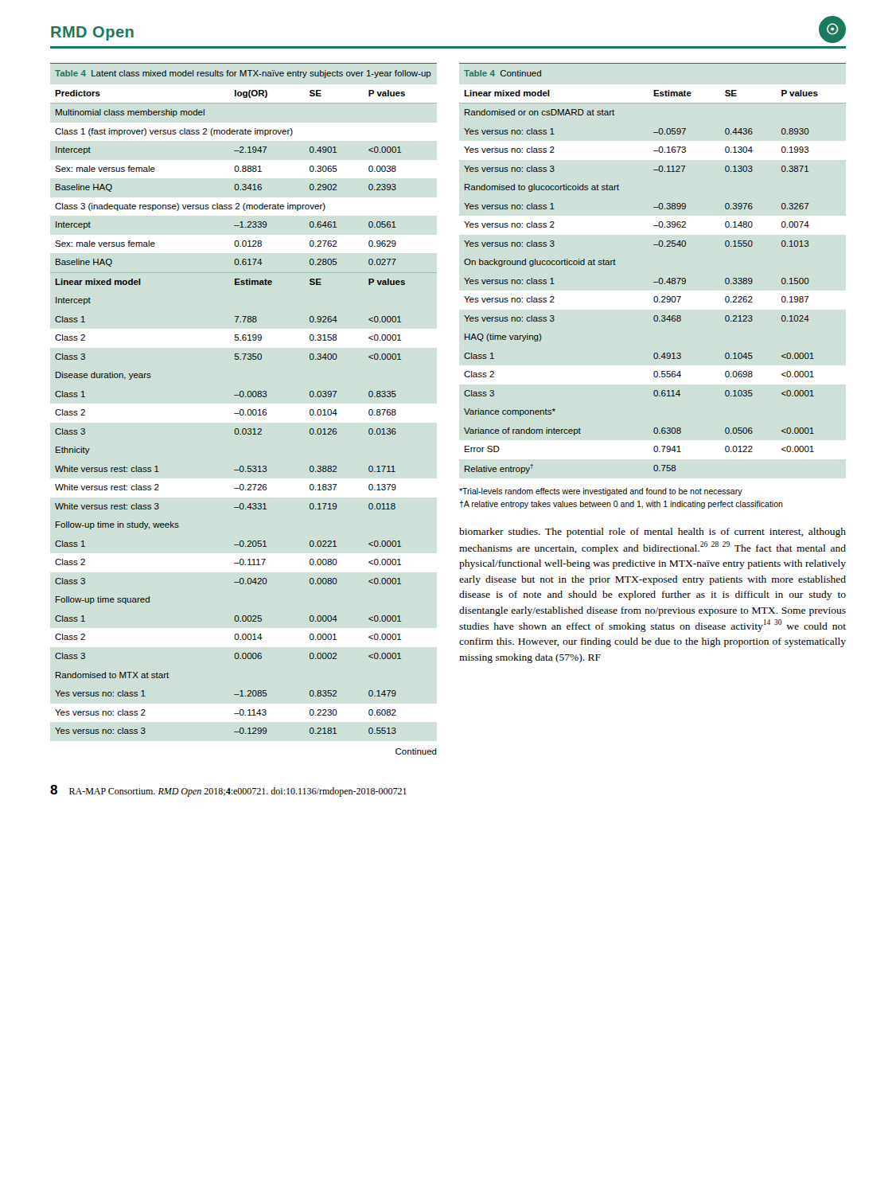RMD Open
☉
Table 4 Latent class mixed model results for MTX-naïve entry subjects over 1-year follow-up
| Predictors | log(OR) | SE | P values |
| --- | --- | --- | --- |
| Multinomial class membership model |
| Class 1 (fast improver) versus class 2 (moderate improver) |
| Intercept | –2.1947 | 0.4901 | <0.0001 |
| Sex: male versus female | 0.8881 | 0.3065 | 0.0038 |
| Baseline HAQ | 0.3416 | 0.2902 | 0.2393 |
| Class 3 (inadequate response) versus class 2 (moderate improver) |
| Intercept | –1.2339 | 0.6461 | 0.0561 |
| Sex: male versus female | 0.0128 | 0.2762 | 0.9629 |
| Baseline HAQ | 0.6174 | 0.2805 | 0.0277 |
| Linear mixed model | Estimate | SE | P values |
| Intercept |
| Class 1 | 7.788 | 0.9264 | <0.0001 |
| Class 2 | 5.6199 | 0.3158 | <0.0001 |
| Class 3 | 5.7350 | 0.3400 | <0.0001 |
| Disease duration, years |
| Class 1 | –0.0083 | 0.0397 | 0.8335 |
| Class 2 | –0.0016 | 0.0104 | 0.8768 |
| Class 3 | 0.0312 | 0.0126 | 0.0136 |
| Ethnicity |
| White versus rest: class 1 | –0.5313 | 0.3882 | 0.1711 |
| White versus rest: class 2 | –0.2726 | 0.1837 | 0.1379 |
| White versus rest: class 3 | –0.4331 | 0.1719 | 0.0118 |
| Follow-up time in study, weeks |
| Class 1 | –0.2051 | 0.0221 | <0.0001 |
| Class 2 | –0.1117 | 0.0080 | <0.0001 |
| Class 3 | –0.0420 | 0.0080 | <0.0001 |
| Follow-up time squared |
| Class 1 | 0.0025 | 0.0004 | <0.0001 |
| Class 2 | 0.0014 | 0.0001 | <0.0001 |
| Class 3 | 0.0006 | 0.0002 | <0.0001 |
| Randomised to MTX at start |
| Yes versus no: class 1 | –1.2085 | 0.8352 | 0.1479 |
| Yes versus no: class 2 | –0.1143 | 0.2230 | 0.6082 |
| Yes versus no: class 3 | –0.1299 | 0.2181 | 0.5513 |
Continued
Table 4 Continued
| Linear mixed model | Estimate | SE | P values |
| --- | --- | --- | --- |
| Randomised or on csDMARD at start |
| Yes versus no: class 1 | –0.0597 | 0.4436 | 0.8930 |
| Yes versus no: class 2 | –0.1673 | 0.1304 | 0.1993 |
| Yes versus no: class 3 | –0.1127 | 0.1303 | 0.3871 |
| Randomised to glucocorticoids at start |
| Yes versus no: class 1 | –0.3899 | 0.3976 | 0.3267 |
| Yes versus no: class 2 | –0.3962 | 0.1480 | 0.0074 |
| Yes versus no: class 3 | –0.2540 | 0.1550 | 0.1013 |
| On background glucocorticoid at start |
| Yes versus no: class 1 | –0.4879 | 0.3389 | 0.1500 |
| Yes versus no: class 2 | 0.2907 | 0.2262 | 0.1987 |
| Yes versus no: class 3 | 0.3468 | 0.2123 | 0.1024 |
| HAQ (time varying) |
| Class 1 | 0.4913 | 0.1045 | <0.0001 |
| Class 2 | 0.5564 | 0.0698 | <0.0001 |
| Class 3 | 0.6114 | 0.1035 | <0.0001 |
| Variance components* |
| Variance of random intercept | 0.6308 | 0.0506 | <0.0001 |
| Error SD | 0.7941 | 0.0122 | <0.0001 |
| Relative entropy † | 0.758 | | |
*Trial-levels random effects were investigated and found to be not necessary
†A relative entropy takes values between 0 and 1, with 1 indicating perfect classification
biomarker studies. The potential role of mental health is of current interest, although mechanisms are uncertain, complex and bidirectional.26 28 29 The fact that mental and physical/functional well-being was predictive in MTX-naïve entry patients with relatively early disease but not in the prior MTX-exposed entry patients with more established disease is of note and should be explored further as it is difficult in our study to disentangle early/established disease from no/previous exposure to MTX. Some previous studies have shown an effect of smoking status on disease activity14 30 we could not confirm this. However, our finding could be due to the high proportion of systematically missing smoking data (57%). RF
8
RA-MAP Consortium. RMD Open 2018;4:e000721. doi:10.1136/rmdopen-2018-000721